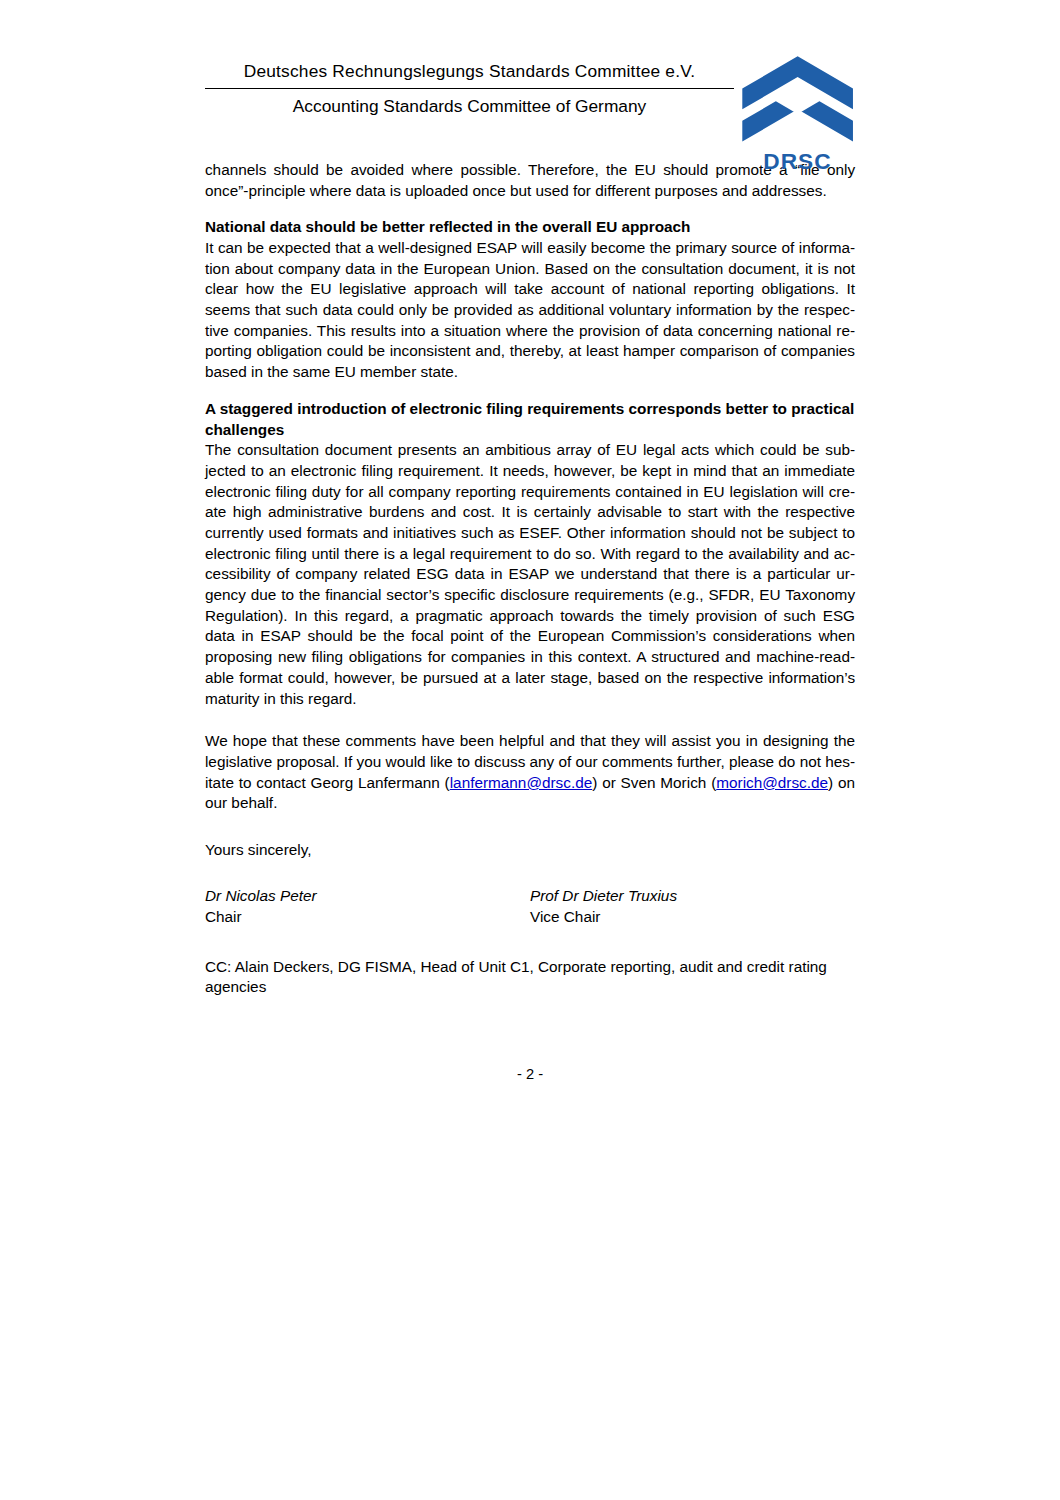DRSC
Deutsches Rechnungslegungs Standards Committee e.V.
Accounting Standards Committee of Germany
channels should be avoided where possible. Therefore, the EU should promote a “file only once”-principle where data is uploaded once but used for different purposes and addresses.
National data should be better reflected in the overall EU approach
It can be expected that a well-designed ESAP will easily become the primary source of information about company data in the European Union. Based on the consultation document, it is not clear how the EU legislative approach will take account of national reporting obligations. It seems that such data could only be provided as additional voluntary information by the respective companies. This results into a situation where the provision of data concerning national reporting obligation could be inconsistent and, thereby, at least hamper comparison of companies based in the same EU member state.
A staggered introduction of electronic filing requirements corresponds better to practical challenges
The consultation document presents an ambitious array of EU legal acts which could be subjected to an electronic filing requirement. It needs, however, be kept in mind that an immediate electronic filing duty for all company reporting requirements contained in EU legislation will create high administrative burdens and cost. It is certainly advisable to start with the respective currently used formats and initiatives such as ESEF. Other information should not be subject to electronic filing until there is a legal requirement to do so. With regard to the availability and accessibility of company related ESG data in ESAP we understand that there is a particular urgency due to the financial sector’s specific disclosure requirements (e.g., SFDR, EU Taxonomy Regulation). In this regard, a pragmatic approach towards the timely provision of such ESG data in ESAP should be the focal point of the European Commission’s considerations when proposing new filing obligations for companies in this context. A structured and machine-readable format could, however, be pursued at a later stage, based on the respective information’s maturity in this regard.
We hope that these comments have been helpful and that they will assist you in designing the legislative proposal. If you would like to discuss any of our comments further, please do not hesitate to contact Georg Lanfermann (lanfermann@drsc.de) or Sven Morich (morich@drsc.de) on our behalf.
Yours sincerely,
| Dr Nicolas Peter | Prof Dr Dieter Truxius |
| Chair | Vice Chair |
CC: Alain Deckers, DG FISMA, Head of Unit C1, Corporate reporting, audit and credit rating agencies
- 2 -